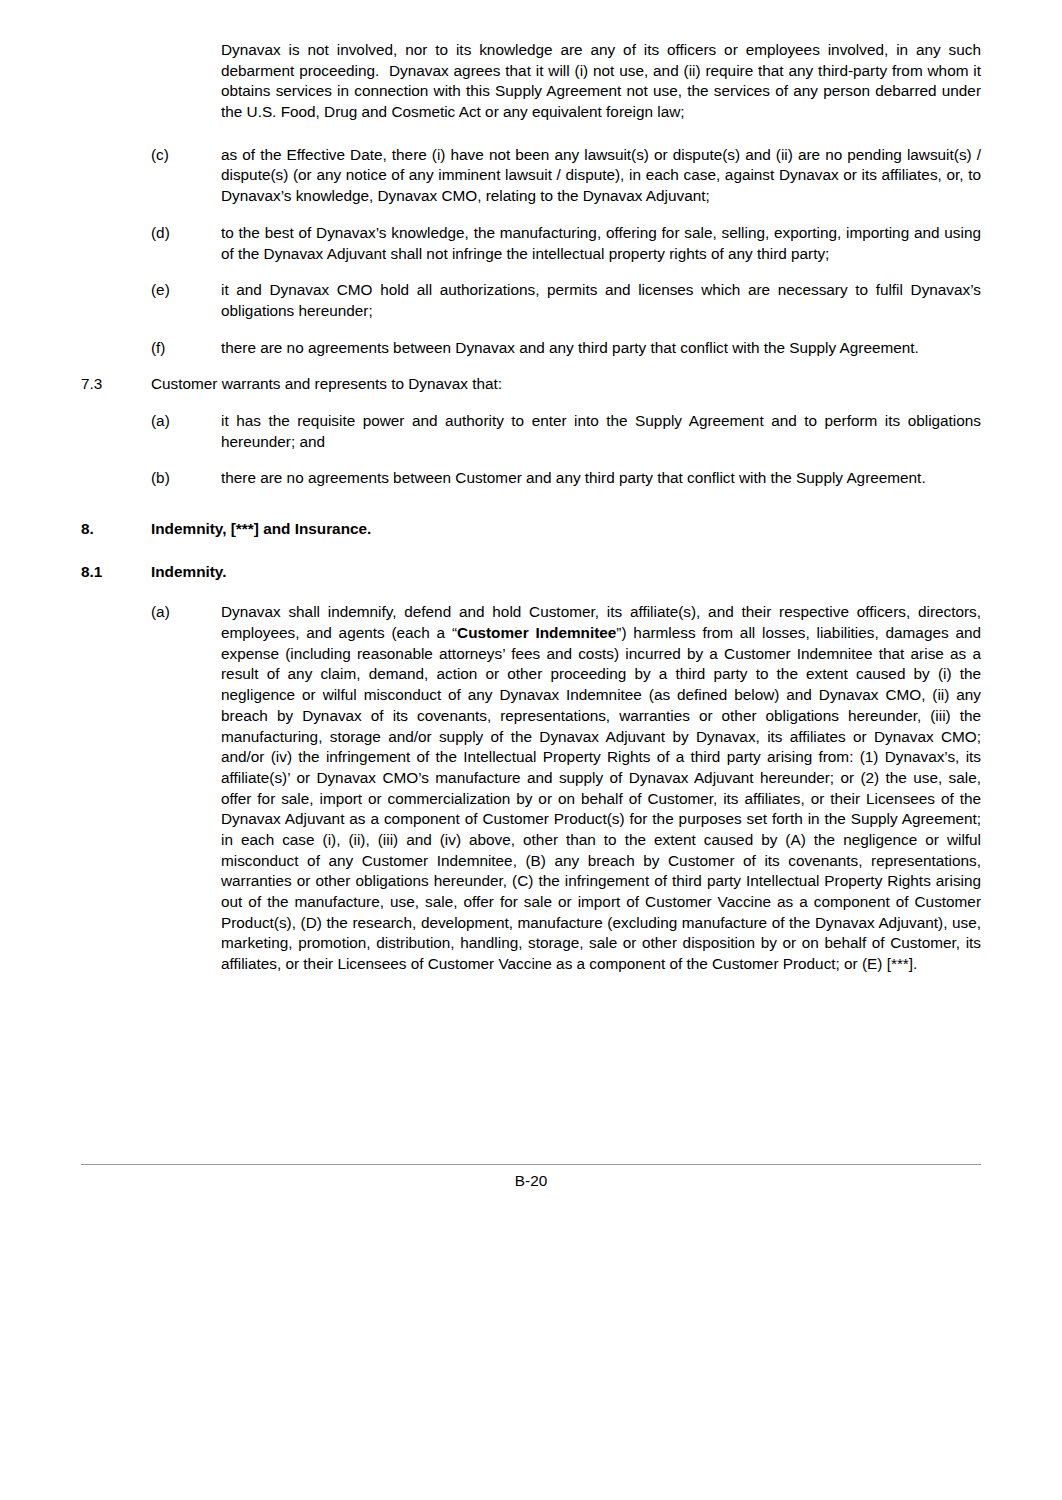Dynavax is not involved, nor to its knowledge are any of its officers or employees involved, in any such debarment proceeding. Dynavax agrees that it will (i) not use, and (ii) require that any third-party from whom it obtains services in connection with this Supply Agreement not use, the services of any person debarred under the U.S. Food, Drug and Cosmetic Act or any equivalent foreign law;
(c)
as of the Effective Date, there (i) have not been any lawsuit(s) or dispute(s) and (ii) are no pending lawsuit(s) / dispute(s) (or any notice of any imminent lawsuit / dispute), in each case, against Dynavax or its affiliates, or, to Dynavax’s knowledge, Dynavax CMO, relating to the Dynavax Adjuvant;
(d)
to the best of Dynavax’s knowledge, the manufacturing, offering for sale, selling, exporting, importing and using of the Dynavax Adjuvant shall not infringe the intellectual property rights of any third party;
(e)
it and Dynavax CMO hold all authorizations, permits and licenses which are necessary to fulfil Dynavax’s obligations hereunder;
(f)
there are no agreements between Dynavax and any third party that conflict with the Supply Agreement.
7.3
Customer warrants and represents to Dynavax that:
(a)
it has the requisite power and authority to enter into the Supply Agreement and to perform its obligations hereunder; and
(b)
there are no agreements between Customer and any third party that conflict with the Supply Agreement.
8.
Indemnity, [***] and Insurance.
8.1
Indemnity.
(a)
Dynavax shall indemnify, defend and hold Customer, its affiliate(s), and their respective officers, directors, employees, and agents (each a “Customer Indemnitee”) harmless from all losses, liabilities, damages and expense (including reasonable attorneys’ fees and costs) incurred by a Customer Indemnitee that arise as a result of any claim, demand, action or other proceeding by a third party to the extent caused by (i) the negligence or wilful misconduct of any Dynavax Indemnitee (as defined below) and Dynavax CMO, (ii) any breach by Dynavax of its covenants, representations, warranties or other obligations hereunder, (iii) the manufacturing, storage and/or supply of the Dynavax Adjuvant by Dynavax, its affiliates or Dynavax CMO; and/or (iv) the infringement of the Intellectual Property Rights of a third party arising from: (1) Dynavax’s, its affiliate(s)’ or Dynavax CMO’s manufacture and supply of Dynavax Adjuvant hereunder; or (2) the use, sale, offer for sale, import or commercialization by or on behalf of Customer, its affiliates, or their Licensees of the Dynavax Adjuvant as a component of Customer Product(s) for the purposes set forth in the Supply Agreement; in each case (i), (ii), (iii) and (iv) above, other than to the extent caused by (A) the negligence or wilful misconduct of any Customer Indemnitee, (B) any breach by Customer of its covenants, representations, warranties or other obligations hereunder, (C) the infringement of third party Intellectual Property Rights arising out of the manufacture, use, sale, offer for sale or import of Customer Vaccine as a component of Customer Product(s), (D) the research, development, manufacture (excluding manufacture of the Dynavax Adjuvant), use, marketing, promotion, distribution, handling, storage, sale or other disposition by or on behalf of Customer, its affiliates, or their Licensees of Customer Vaccine as a component of the Customer Product; or (E) [***].
B-20